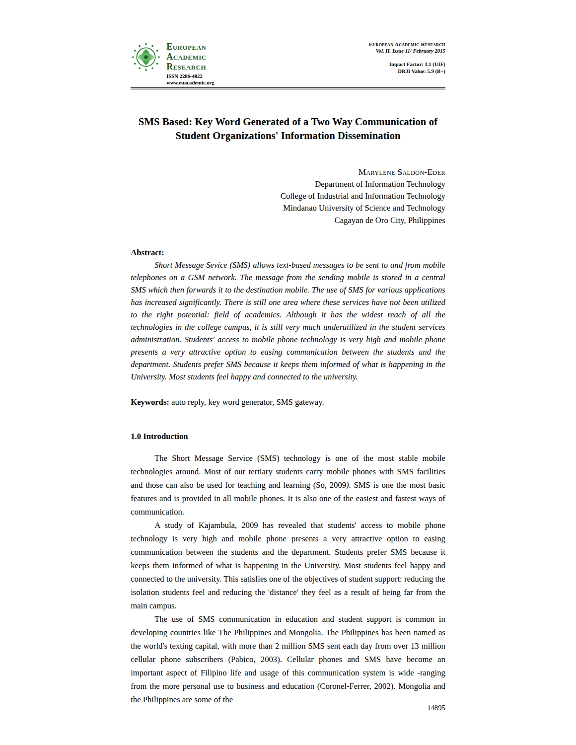European Academic Research
ISSN 2286-4822
www.euacademic.org
European Academic Research
Vol. II, Issue 11/ February 2015
Impact Factor: 3.1 (UIF)
DRJI Value: 5.9 (B+)
SMS Based: Key Word Generated of a Two Way Communication of
Student Organizations' Information Dissemination
Marylene Saldon-Eder
Department of Information Technology
College of Industrial and Information Technology
Mindanao University of Science and Technology
Cagayan de Oro City, Philippines
Abstract:
Short Message Sevice (SMS) allows text-based messages to be sent to and from mobile telephones on a GSM network. The message from the sending mobile is stored in a central SMS which then forwards it to the destination mobile. The use of SMS for various applications has increased significantly. There is still one area where these services have not been utilized to the right potential: field of academics. Although it has the widest reach of all the technologies in the college campus, it is still very much underutilized in the student services administration. Students' access to mobile phone technology is very high and mobile phone presents a very attractive option to easing communication between the students and the department. Students prefer SMS because it keeps them informed of what is happening in the University. Most students feel happy and connected to the university.
Keywords: auto reply, key word generator, SMS gateway.
1.0 Introduction
The Short Message Service (SMS) technology is one of the most stable mobile technologies around. Most of our tertiary students carry mobile phones with SMS facilities and those can also be used for teaching and learning (So, 2009). SMS is one the most basic features and is provided in all mobile phones. It is also one of the easiest and fastest ways of communication.
A study of Kajambula, 2009 has revealed that students' access to mobile phone technology is very high and mobile phone presents a very attractive option to easing communication between the students and the department. Students prefer SMS because it keeps them informed of what is happening in the University. Most students feel happy and connected to the university. This satisfies one of the objectives of student support: reducing the isolation students feel and reducing the 'distance' they feel as a result of being far from the main campus.
The use of SMS communication in education and student support is common in developing countries like The Philippines and Mongolia. The Philippines has been named as the world's texting capital, with more than 2 million SMS sent each day from over 13 million cellular phone subscribers (Pabico, 2003). Cellular phones and SMS have become an important aspect of Filipino life and usage of this communication system is wide -ranging from the more personal use to business and education (Coronel-Ferrer, 2002). Mongolia and the Philippines are some of the
14895